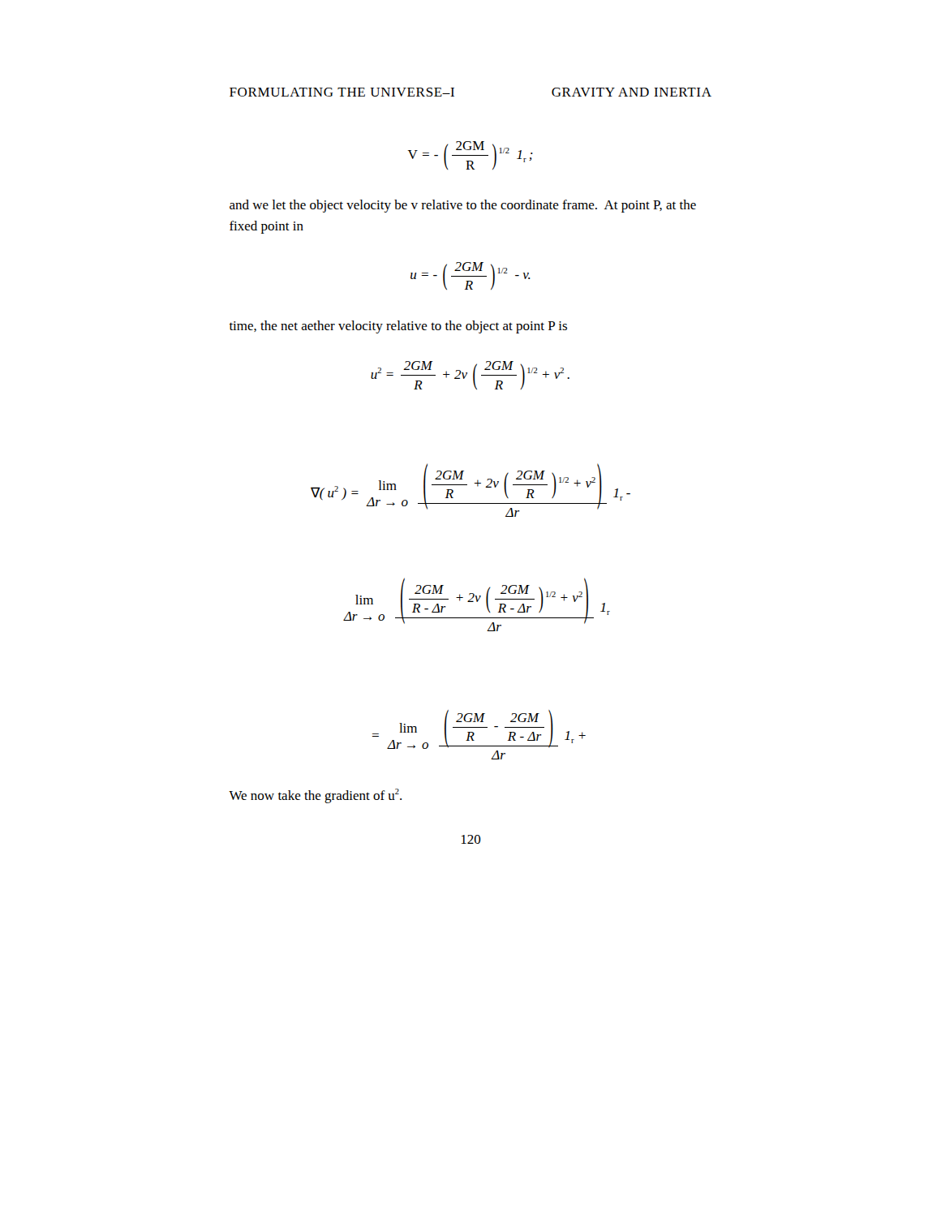Formulating the Universe–I Gravity and Inertia
V = - (2GM R)1/2 1r ;
and we let the object velocity be v relative to the coordinate frame. At point P, at the fixed point in
u = - (2GM R)1/2 - v.
time, the net aether velocity relative to the object at point P is
u2 = 2GM R + 2v (2GM R)1/2 + v2 .
∇( u2 ) = lim Δr → o ( 2GM R + 2v (2GM R)1/2 + v2 ) Δr 1r -
lim Δr → o ( 2GM R - Δr + 2v (2GM R - Δr)1/2 + v2 ) Δr 1r
= lim Δr → o ( 2GM R - 2GM R - Δr ) Δr 1r +
We now take the gradient of u2.
120